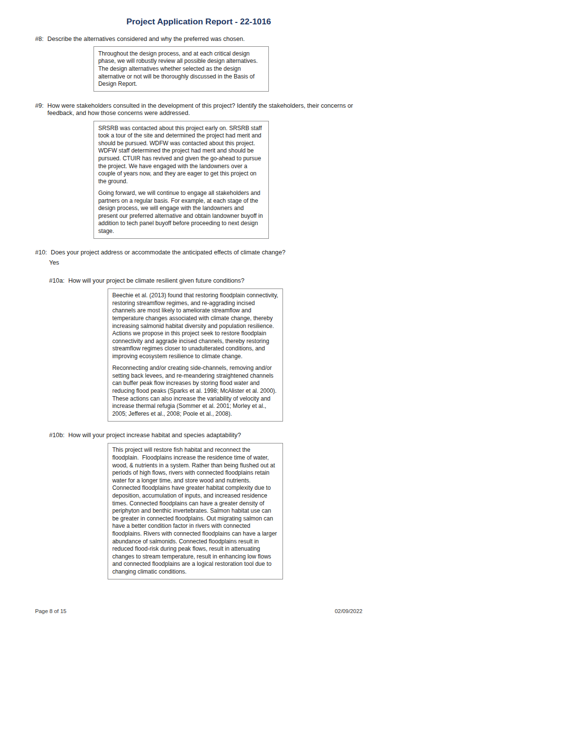Project Application Report - 22-1016
#8: Describe the alternatives considered and why the preferred was chosen.
Throughout the design process, and at each critical design phase, we will robustly review all possible design alternatives. The design alternatives whether selected as the design alternative or not will be thoroughly discussed in the Basis of Design Report.
#9: How were stakeholders consulted in the development of this project? Identify the stakeholders, their concerns or feedback, and how those concerns were addressed.
SRSRB was contacted about this project early on. SRSRB staff took a tour of the site and determined the project had merit and should be pursued. WDFW was contacted about this project. WDFW staff determined the project had merit and should be pursued. CTUIR has revived and given the go-ahead to pursue the project. We have engaged with the landowners over a couple of years now, and they are eager to get this project on the ground.
Going forward, we will continue to engage all stakeholders and partners on a regular basis. For example, at each stage of the design process, we will engage with the landowners and present our preferred alternative and obtain landowner buyoff in addition to tech panel buyoff before proceeding to next design stage.
#10: Does your project address or accommodate the anticipated effects of climate change?
Yes
#10a: How will your project be climate resilient given future conditions?
Beechie et al. (2013) found that restoring floodplain connectivity, restoring streamflow regimes, and re-aggrading incised channels are most likely to ameliorate streamflow and temperature changes associated with climate change, thereby increasing salmonid habitat diversity and population resilience. Actions we propose in this project seek to restore floodplain connectivity and aggrade incised channels, thereby restoring streamflow regimes closer to unadulterated conditions, and improving ecosystem resilience to climate change.
Reconnecting and/or creating side-channels, removing and/or setting back levees, and re-meandering straightened channels can buffer peak flow increases by storing flood water and reducing flood peaks (Sparks et al. 1998; McAlister et al. 2000). These actions can also increase the variability of velocity and increase thermal refugia (Sommer et al. 2001; Morley et al., 2005; Jefferes et al., 2008; Poole et al., 2008).
#10b: How will your project increase habitat and species adaptability?
This project will restore fish habitat and reconnect the floodplain. Floodplains increase the residence time of water, wood, & nutrients in a system. Rather than being flushed out at periods of high flows, rivers with connected floodplains retain water for a longer time, and store wood and nutrients. Connected floodplains have greater habitat complexity due to deposition, accumulation of inputs, and increased residence times. Connected floodplains can have a greater density of periphyton and benthic invertebrates. Salmon habitat use can be greater in connected floodplains. Out migrating salmon can have a better condition factor in rivers with connected floodplains. Rivers with connected floodplains can have a larger abundance of salmonids. Connected floodplains result in reduced flood-risk during peak flows, result in attenuating changes to stream temperature, result in enhancing low flows and connected floodplains are a logical restoration tool due to changing climatic conditions.
Page 8 of 15 02/09/2022